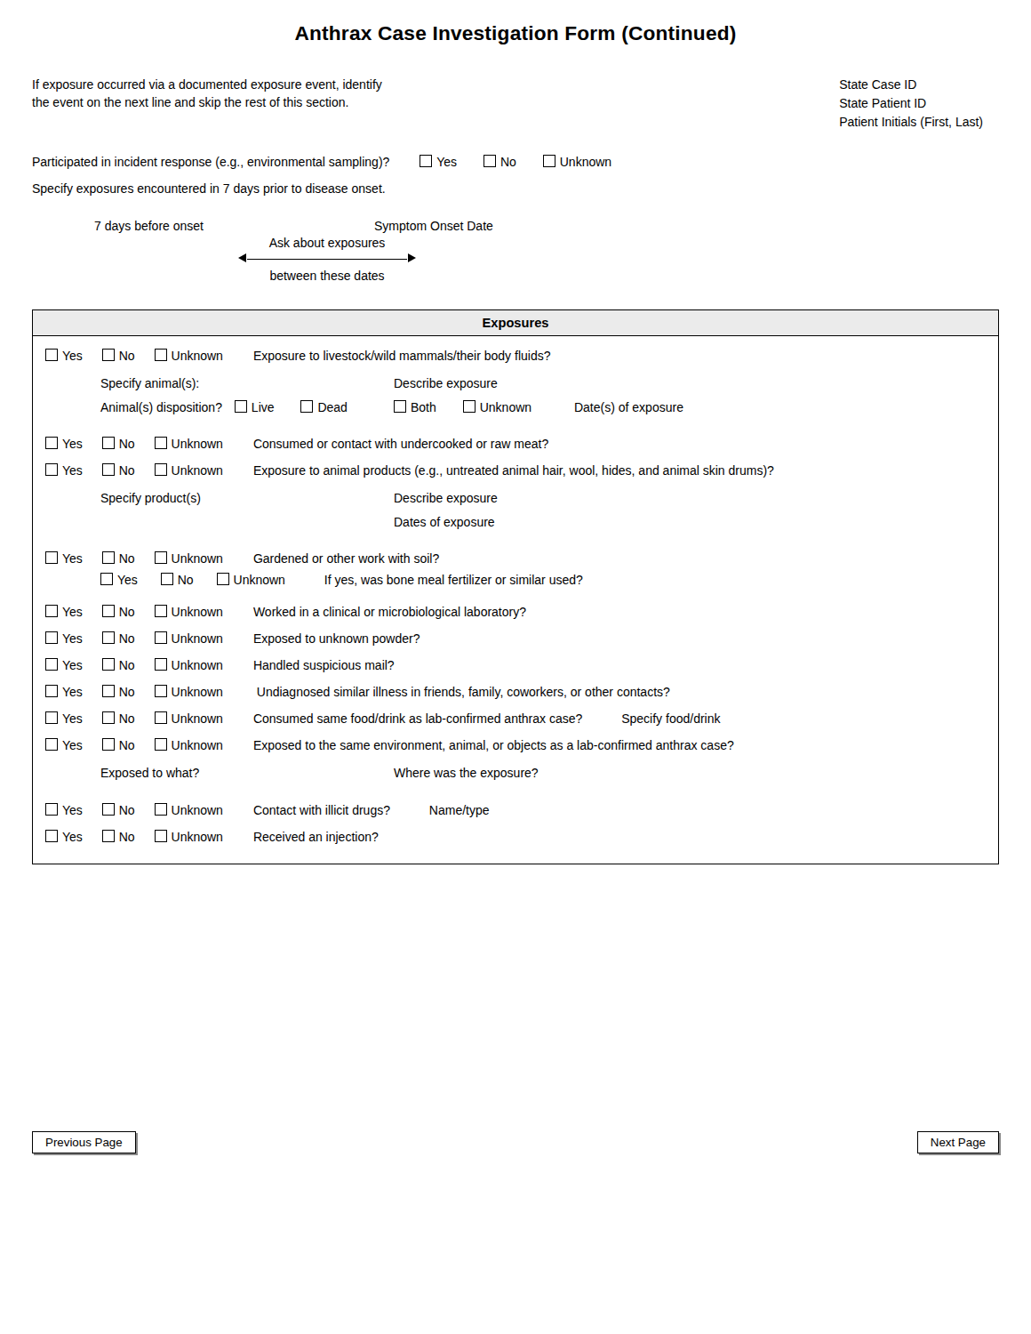Anthrax Case Investigation Form (Continued)
If exposure occurred via a documented exposure event, identify
the event on the next line and skip the rest of this section.
State Case ID
State Patient ID
Patient Initials (First, Last)
Participated in incident response (e.g., environmental sampling)? Yes No Unknown
Specify exposures encountered in 7 days prior to disease onset.
7 days before onset
Symptom Onset Date
Ask about exposures
between these dates
| Exposures |
| --- |
| Yes No Unknown Exposure to livestock/wild mammals/their body fluids? Specify animal(s): Describe exposure Animal(s) disposition? Live Dead Both Unknown Date(s) of exposure Yes No Unknown Consumed or contact with undercooked or raw meat? Yes No Unknown Exposure to animal products (e.g., untreated animal hair, wool, hides, and animal skin drums)? Specify product(s) Describe exposure Dates of exposure Yes No Unknown Gardened or other work with soil? Yes No Unknown If yes, was bone meal fertilizer or similar used? Yes No Unknown Worked in a clinical or microbiological laboratory? Yes No Unknown Exposed to unknown powder? Yes No Unknown Handled suspicious mail? Yes No Unknown Undiagnosed similar illness in friends, family, coworkers, or other contacts? Yes No Unknown Consumed same food/drink as lab-confirmed anthrax case? Specify food/drink Yes No Unknown Exposed to the same environment, animal, or objects as a lab-confirmed anthrax case? Exposed to what? Where was the exposure? Yes No Unknown Contact with illicit drugs? Name/type Yes No Unknown Received an injection? |
Previous Page Next Page